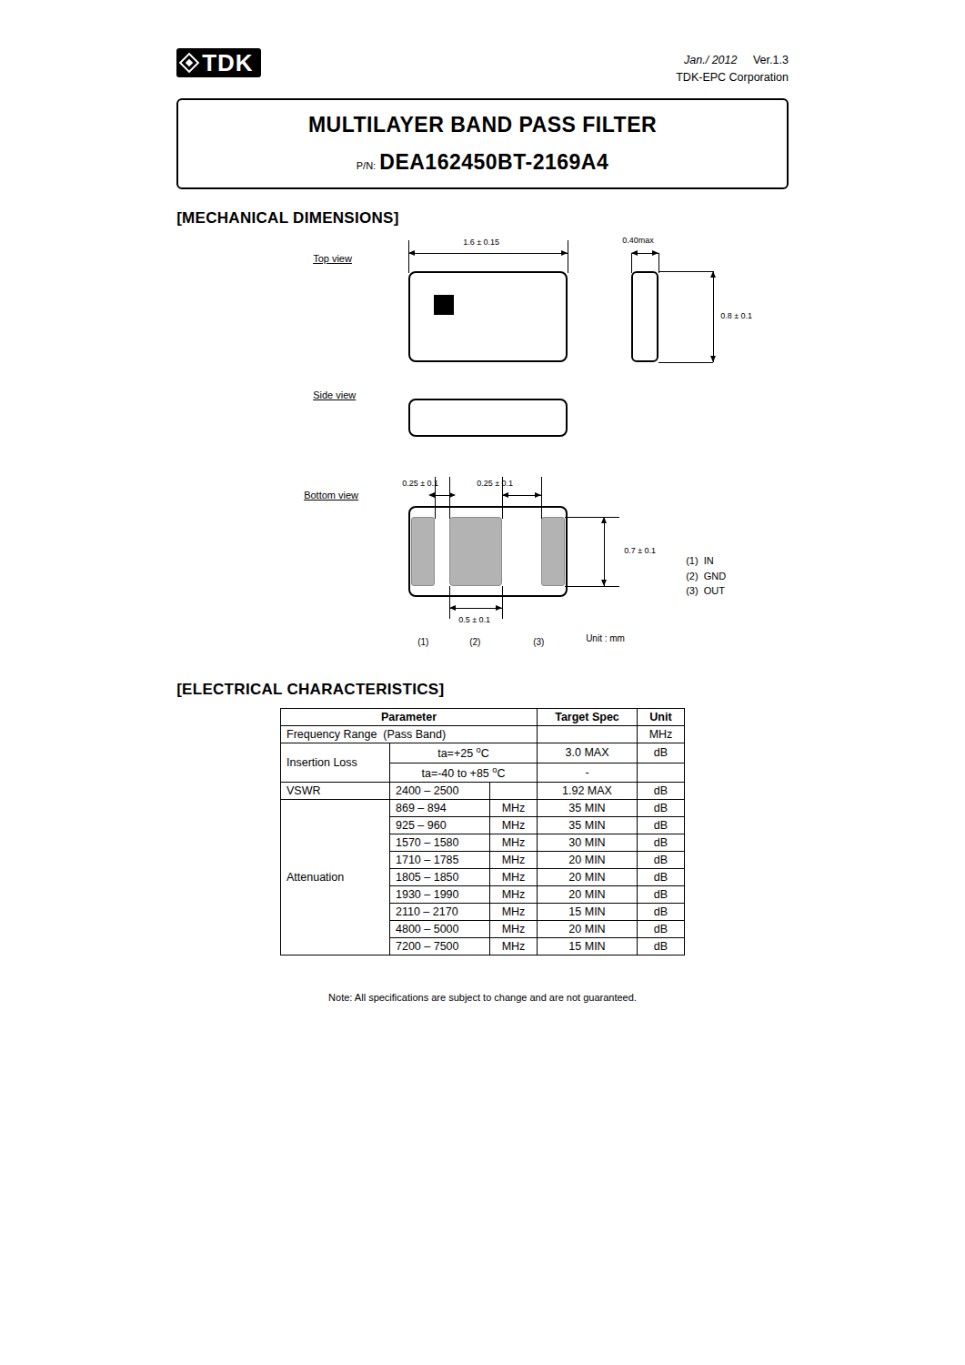TDK
Jan./ 2012 Ver.1.3
TDK-EPC Corporation
MULTILAYER BAND PASS FILTER
P/N: DEA162450BT-2169A4
[MECHANICAL DIMENSIONS]
Top view
1.6 ± 0.15
0.40max
0.8 ± 0.1
Side view
Bottom view
0.25 ± 0.1
0.25 ± 0.1
0.7 ± 0.1
0.5 ± 0.1
(1)
(2)
(3)
(1) IN
(2) GND
(3) OUT
Unit : mm
[ELECTRICAL CHARACTERISTICS]
| Parameter | Target Spec | Unit |
| --- | --- | --- |
| Frequency Range (Pass Band) | | MHz |
| Insertion Loss | ta=+25 o C | 3.0 MAX | dB |
| ta=-40 to +85 o C | - | |
| VSWR | 2400 – 2500 | | 1.92 MAX | dB |
| Attenuation | 869 – 894 | MHz | 35 MIN | dB |
| 925 – 960 | MHz | 35 MIN | dB |
| 1570 – 1580 | MHz | 30 MIN | dB |
| 1710 – 1785 | MHz | 20 MIN | dB |
| 1805 – 1850 | MHz | 20 MIN | dB |
| 1930 – 1990 | MHz | 20 MIN | dB |
| 2110 – 2170 | MHz | 15 MIN | dB |
| 4800 – 5000 | MHz | 20 MIN | dB |
| 7200 – 7500 | MHz | 15 MIN | dB |
Note: All specifications are subject to change and are not guaranteed.